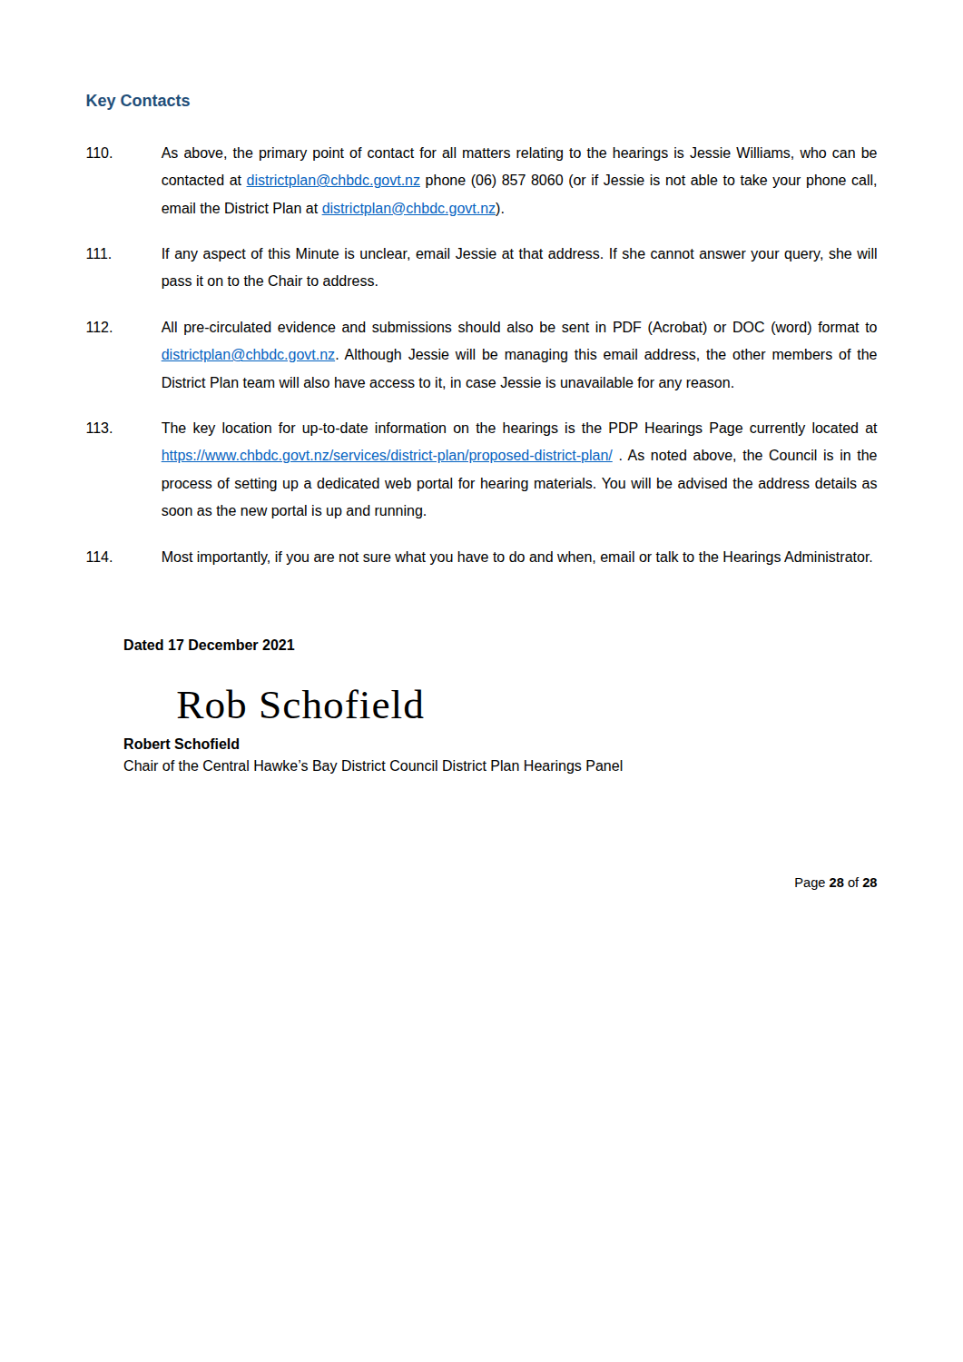Key Contacts
110. As above, the primary point of contact for all matters relating to the hearings is Jessie Williams, who can be contacted at districtplan@chbdc.govt.nz phone (06) 857 8060 (or if Jessie is not able to take your phone call, email the District Plan at districtplan@chbdc.govt.nz).
111. If any aspect of this Minute is unclear, email Jessie at that address. If she cannot answer your query, she will pass it on to the Chair to address.
112. All pre-circulated evidence and submissions should also be sent in PDF (Acrobat) or DOC (word) format to districtplan@chbdc.govt.nz. Although Jessie will be managing this email address, the other members of the District Plan team will also have access to it, in case Jessie is unavailable for any reason.
113. The key location for up-to-date information on the hearings is the PDP Hearings Page currently located at https://www.chbdc.govt.nz/services/district-plan/proposed-district-plan/ . As noted above, the Council is in the process of setting up a dedicated web portal for hearing materials. You will be advised the address details as soon as the new portal is up and running.
114. Most importantly, if you are not sure what you have to do and when, email or talk to the Hearings Administrator.
Dated 17 December 2021
Rob Schofield
Robert Schofield
Chair of the Central Hawke’s Bay District Council District Plan Hearings Panel
Page 28 of 28